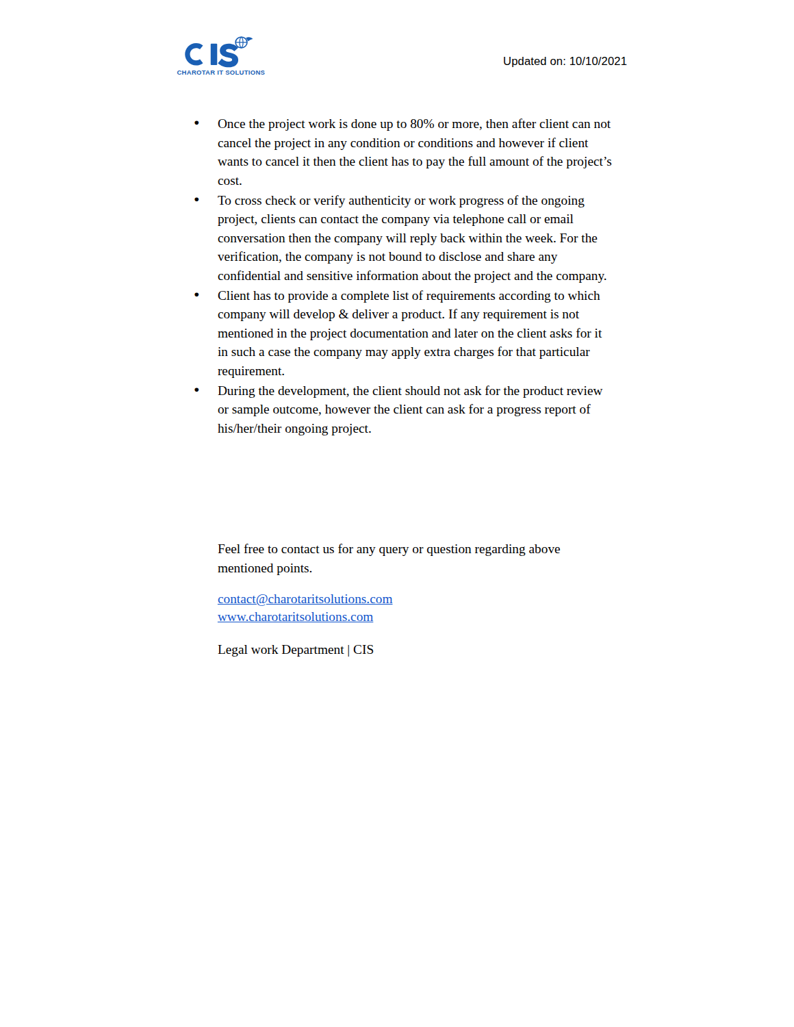CHAROTAR IT SOLUTIONS
Updated on: 10/10/2021
Once the project work is done up to 80% or more, then after client can not cancel the project in any condition or conditions and however if client wants to cancel it then the client has to pay the full amount of the project’s cost.
To cross check or verify authenticity or work progress of the ongoing project, clients can contact the company via telephone call or email conversation then the company will reply back within the week. For the verification, the company is not bound to disclose and share any confidential and sensitive information about the project and the company.
Client has to provide a complete list of requirements according to which company will develop & deliver a product. If any requirement is not mentioned in the project documentation and later on the client asks for it in such a case the company may apply extra charges for that particular requirement.
During the development, the client should not ask for the product review or sample outcome, however the client can ask for a progress report of his/her/their ongoing project.
Feel free to contact us for any query or question regarding above mentioned points.
contact@charotaritsolutions.com www.charotaritsolutions.com
Legal work Department | CIS